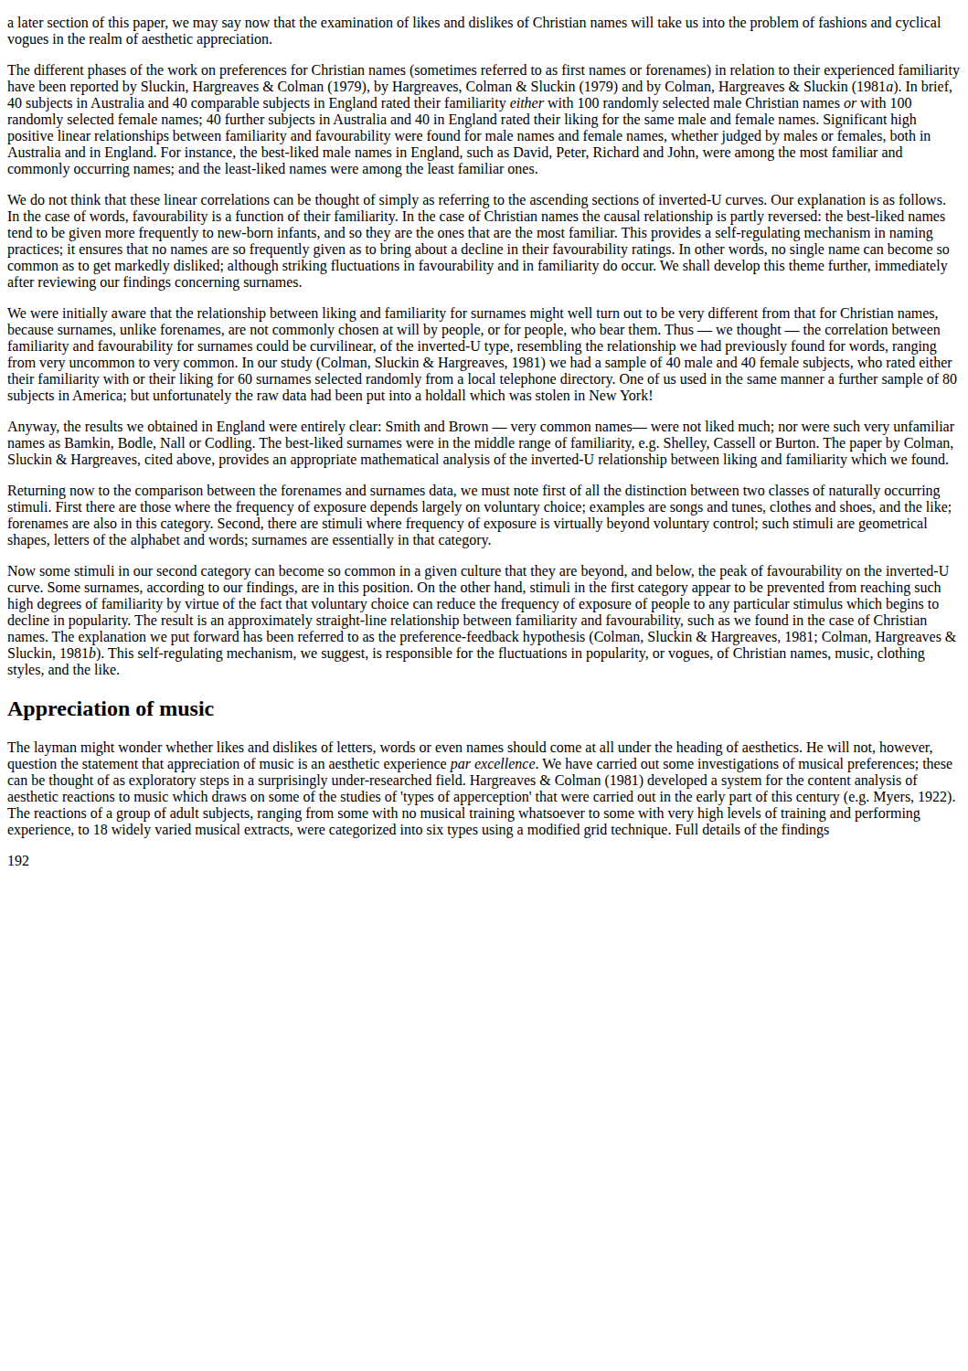a later section of this paper, we may say now that the examination of likes and dislikes of Christian names will take us into the problem of fashions and cyclical vogues in the realm of aesthetic appreciation.
The different phases of the work on preferences for Christian names (sometimes referred to as first names or forenames) in relation to their experienced familiarity have been reported by Sluckin, Hargreaves & Colman (1979), by Hargreaves, Colman & Sluckin (1979) and by Colman, Hargreaves & Sluckin (1981a). In brief, 40 subjects in Australia and 40 comparable subjects in England rated their familiarity either with 100 randomly selected male Christian names or with 100 randomly selected female names; 40 further subjects in Australia and 40 in England rated their liking for the same male and female names. Significant high positive linear relationships between familiarity and favourability were found for male names and female names, whether judged by males or females, both in Australia and in England. For instance, the best-liked male names in England, such as David, Peter, Richard and John, were among the most familiar and commonly occurring names; and the least-liked names were among the least familiar ones.
We do not think that these linear correlations can be thought of simply as referring to the ascending sections of inverted-U curves. Our explanation is as follows. In the case of words, favourability is a function of their familiarity. In the case of Christian names the causal relationship is partly reversed: the best-liked names tend to be given more frequently to new-born infants, and so they are the ones that are the most familiar. This provides a self-regulating mechanism in naming practices; it ensures that no names are so frequently given as to bring about a decline in their favourability ratings. In other words, no single name can become so common as to get markedly disliked; although striking fluctuations in favourability and in familiarity do occur. We shall develop this theme further, immediately after reviewing our findings concerning surnames.
We were initially aware that the relationship between liking and familiarity for surnames might well turn out to be very different from that for Christian names, because surnames, unlike forenames, are not commonly chosen at will by people, or for people, who bear them. Thus — we thought — the correlation between familiarity and favourability for surnames could be curvilinear, of the inverted-U type, resembling the relationship we had previously found for words, ranging from very uncommon to very common. In our study (Colman, Sluckin & Hargreaves, 1981) we had a sample of 40 male and 40 female subjects, who rated either their familiarity with or their liking for 60 surnames selected randomly from a local telephone directory. One of us used in the same manner a further sample of 80 subjects in America; but unfortunately the raw data had been put into a holdall which was stolen in New York!
Anyway, the results we obtained in England were entirely clear: Smith and Brown — very common names— were not liked much; nor were such very unfamiliar names as Bamkin, Bodle, Nall or Codling. The best-liked surnames were in the middle range of familiarity, e.g. Shelley, Cassell or Burton. The paper by Colman, Sluckin & Hargreaves, cited above, provides an appropriate mathematical analysis of the inverted-U relationship between liking and familiarity which we found.
Returning now to the comparison between the forenames and surnames data, we must note first of all the distinction between two classes of naturally occurring stimuli. First there are those where the frequency of exposure depends largely on voluntary choice; examples are songs and tunes, clothes and shoes, and the like; forenames are also in this category. Second, there are stimuli where frequency of exposure is virtually beyond voluntary control; such stimuli are geometrical shapes, letters of the alphabet and words; surnames are essentially in that category.
Now some stimuli in our second category can become so common in a given culture that they are beyond, and below, the peak of favourability on the inverted-U curve. Some surnames, according to our findings, are in this position. On the other hand, stimuli in the first category appear to be prevented from reaching such high degrees of familiarity by virtue of the fact that voluntary choice can reduce the frequency of exposure of people to any particular stimulus which begins to decline in popularity. The result is an approximately straight-line relationship between familiarity and favourability, such as we found in the case of Christian names. The explanation we put forward has been referred to as the preference-feedback hypothesis (Colman, Sluckin & Hargreaves, 1981; Colman, Hargreaves & Sluckin, 1981b). This self-regulating mechanism, we suggest, is responsible for the fluctuations in popularity, or vogues, of Christian names, music, clothing styles, and the like.
Appreciation of music
The layman might wonder whether likes and dislikes of letters, words or even names should come at all under the heading of aesthetics. He will not, however, question the statement that appreciation of music is an aesthetic experience par excellence. We have carried out some investigations of musical preferences; these can be thought of as exploratory steps in a surprisingly under-researched field. Hargreaves & Colman (1981) developed a system for the content analysis of aesthetic reactions to music which draws on some of the studies of 'types of apperception' that were carried out in the early part of this century (e.g. Myers, 1922). The reactions of a group of adult subjects, ranging from some with no musical training whatsoever to some with very high levels of training and performing experience, to 18 widely varied musical extracts, were categorized into six types using a modified grid technique. Full details of the findings
192